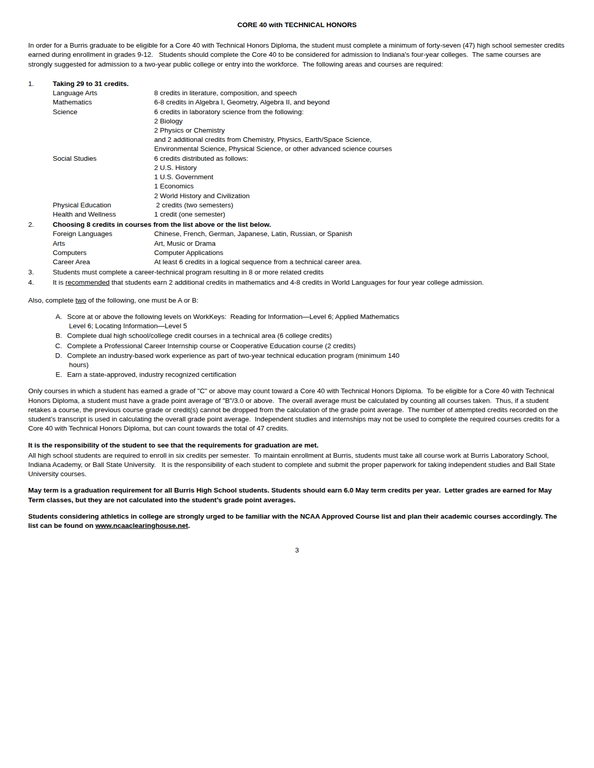CORE 40 with TECHNICAL HONORS
In order for a Burris graduate to be eligible for a Core 40 with Technical Honors Diploma, the student must complete a minimum of forty-seven (47) high school semester credits earned during enrollment in grades 9-12. Students should complete the Core 40 to be considered for admission to Indiana's four-year colleges. The same courses are strongly suggested for admission to a two-year public college or entry into the workforce. The following areas and courses are required:
Taking 29 to 31 credits.
| Language Arts | 8 credits in literature, composition, and speech |
| Mathematics | 6-8 credits in Algebra I, Geometry, Algebra II, and beyond |
| Science | 6 credits in laboratory science from the following: |
| | 2 Biology |
| | 2 Physics or Chemistry |
| | and 2 additional credits from Chemistry, Physics, Earth/Space Science, |
| | Environmental Science, Physical Science, or other advanced science courses |
| Social Studies | 6 credits distributed as follows: |
| | 2 U.S. History |
| | 1 U.S. Government |
| | 1 Economics |
| | 2 World History and Civilization |
| Physical Education | 2 credits (two semesters) |
| Health and Wellness | 1 credit (one semester) |
Choosing 8 credits in courses from the list above or the list below.
| Foreign Languages | Chinese, French, German, Japanese, Latin, Russian, or Spanish |
| Arts | Art, Music or Drama |
| Computers | Computer Applications |
| Career Area | At least 6 credits in a logical sequence from a technical career area. |
Students must complete a career-technical program resulting in 8 or more related credits
It is recommended that students earn 2 additional credits in mathematics and 4-8 credits in World Languages for four year college admission.
Also, complete two of the following, one must be A or B:
Score at or above the following levels on WorkKeys: Reading for Information—Level 6; Applied Mathematics
Level 6; Locating Information—Level 5
Complete dual high school/college credit courses in a technical area (6 college credits)
Complete a Professional Career Internship course or Cooperative Education course (2 credits)
Complete an industry-based work experience as part of two-year technical education program (minimum 140
hours)
Earn a state-approved, industry recognized certification
Only courses in which a student has earned a grade of "C" or above may count toward a Core 40 with Technical Honors Diploma. To be eligible for a Core 40 with Technical Honors Diploma, a student must have a grade point average of "B"/3.0 or above. The overall average must be calculated by counting all courses taken. Thus, if a student retakes a course, the previous course grade or credit(s) cannot be dropped from the calculation of the grade point average. The number of attempted credits recorded on the student’s transcript is used in calculating the overall grade point average. Independent studies and internships may not be used to complete the required courses credits for a Core 40 with Technical Honors Diploma, but can count towards the total of 47 credits.
It is the responsibility of the student to see that the requirements for graduation are met.
All high school students are required to enroll in six credits per semester. To maintain enrollment at Burris, students must take all course work at Burris Laboratory School, Indiana Academy, or Ball State University. It is the responsibility of each student to complete and submit the proper paperwork for taking independent studies and Ball State University courses.
May term is a graduation requirement for all Burris High School students. Students should earn 6.0 May term credits per year. Letter grades are earned for May Term classes, but they are not calculated into the student’s grade point averages.
Students considering athletics in college are strongly urged to be familiar with the NCAA Approved Course list and plan their academic courses accordingly. The list can be found on www.ncaaclearinghouse.net.
3